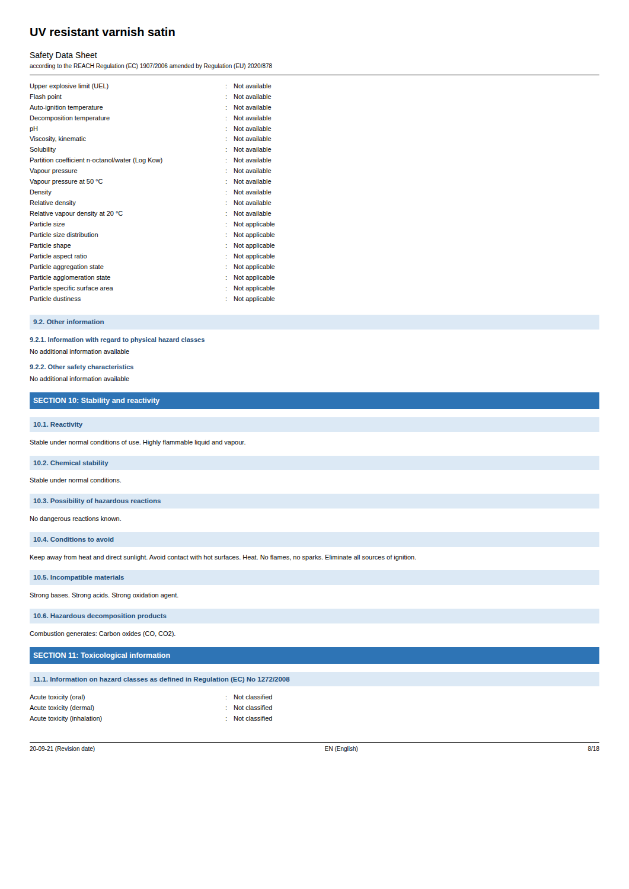UV resistant varnish satin
Safety Data Sheet
according to the REACH Regulation (EC) 1907/2006 amended by Regulation (EU) 2020/878
| Upper explosive limit (UEL) | : | Not available |
| Flash point | : | Not available |
| Auto-ignition temperature | : | Not available |
| Decomposition temperature | : | Not available |
| pH | : | Not available |
| Viscosity, kinematic | : | Not available |
| Solubility | : | Not available |
| Partition coefficient n-octanol/water (Log Kow) | : | Not available |
| Vapour pressure | : | Not available |
| Vapour pressure at 50 °C | : | Not available |
| Density | : | Not available |
| Relative density | : | Not available |
| Relative vapour density at 20 °C | : | Not available |
| Particle size | : | Not applicable |
| Particle size distribution | : | Not applicable |
| Particle shape | : | Not applicable |
| Particle aspect ratio | : | Not applicable |
| Particle aggregation state | : | Not applicable |
| Particle agglomeration state | : | Not applicable |
| Particle specific surface area | : | Not applicable |
| Particle dustiness | : | Not applicable |
9.2. Other information
9.2.1. Information with regard to physical hazard classes
No additional information available
9.2.2. Other safety characteristics
No additional information available
SECTION 10: Stability and reactivity
10.1. Reactivity
Stable under normal conditions of use. Highly flammable liquid and vapour.
10.2. Chemical stability
Stable under normal conditions.
10.3. Possibility of hazardous reactions
No dangerous reactions known.
10.4. Conditions to avoid
Keep away from heat and direct sunlight. Avoid contact with hot surfaces. Heat. No flames, no sparks. Eliminate all sources of ignition.
10.5. Incompatible materials
Strong bases. Strong acids. Strong oxidation agent.
10.6. Hazardous decomposition products
Combustion generates: Carbon oxides (CO, CO2).
SECTION 11: Toxicological information
11.1. Information on hazard classes as defined in Regulation (EC) No 1272/2008
| Acute toxicity (oral) | : | Not classified |
| Acute toxicity (dermal) | : | Not classified |
| Acute toxicity (inhalation) | : | Not classified |
20-09-21 (Revision date)
EN (English)
8/18